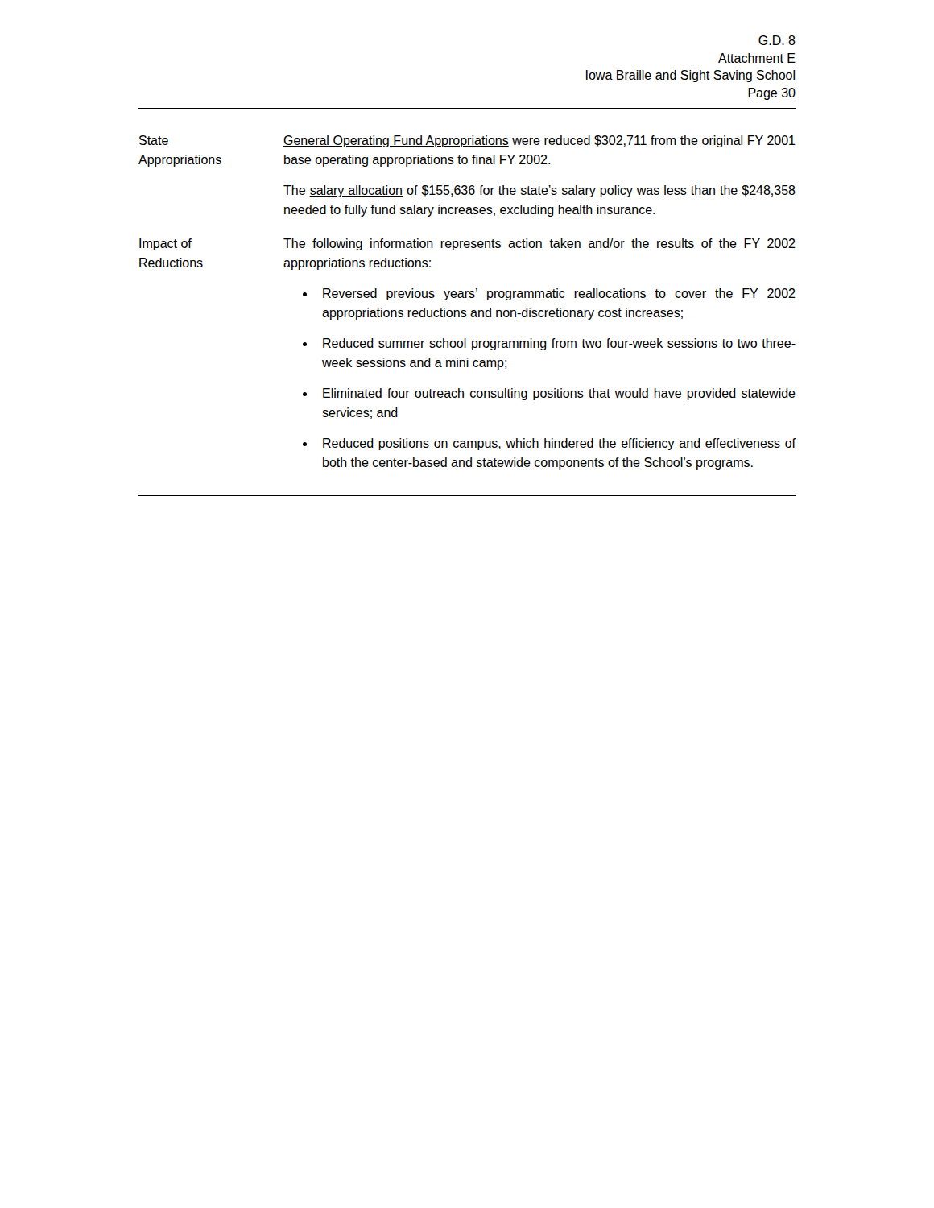G.D. 8
Attachment E
Iowa Braille and Sight Saving School
Page 30
State
Appropriations
General Operating Fund Appropriations were reduced $302,711 from the original FY 2001 base operating appropriations to final FY 2002.
The salary allocation of $155,636 for the state’s salary policy was less than the $248,358 needed to fully fund salary increases, excluding health insurance.
Impact of
Reductions
The following information represents action taken and/or the results of the FY 2002 appropriations reductions:
Reversed previous years’ programmatic reallocations to cover the FY 2002 appropriations reductions and non-discretionary cost increases;
Reduced summer school programming from two four-week sessions to two three-week sessions and a mini camp;
Eliminated four outreach consulting positions that would have provided statewide services; and
Reduced positions on campus, which hindered the efficiency and effectiveness of both the center-based and statewide components of the School’s programs.